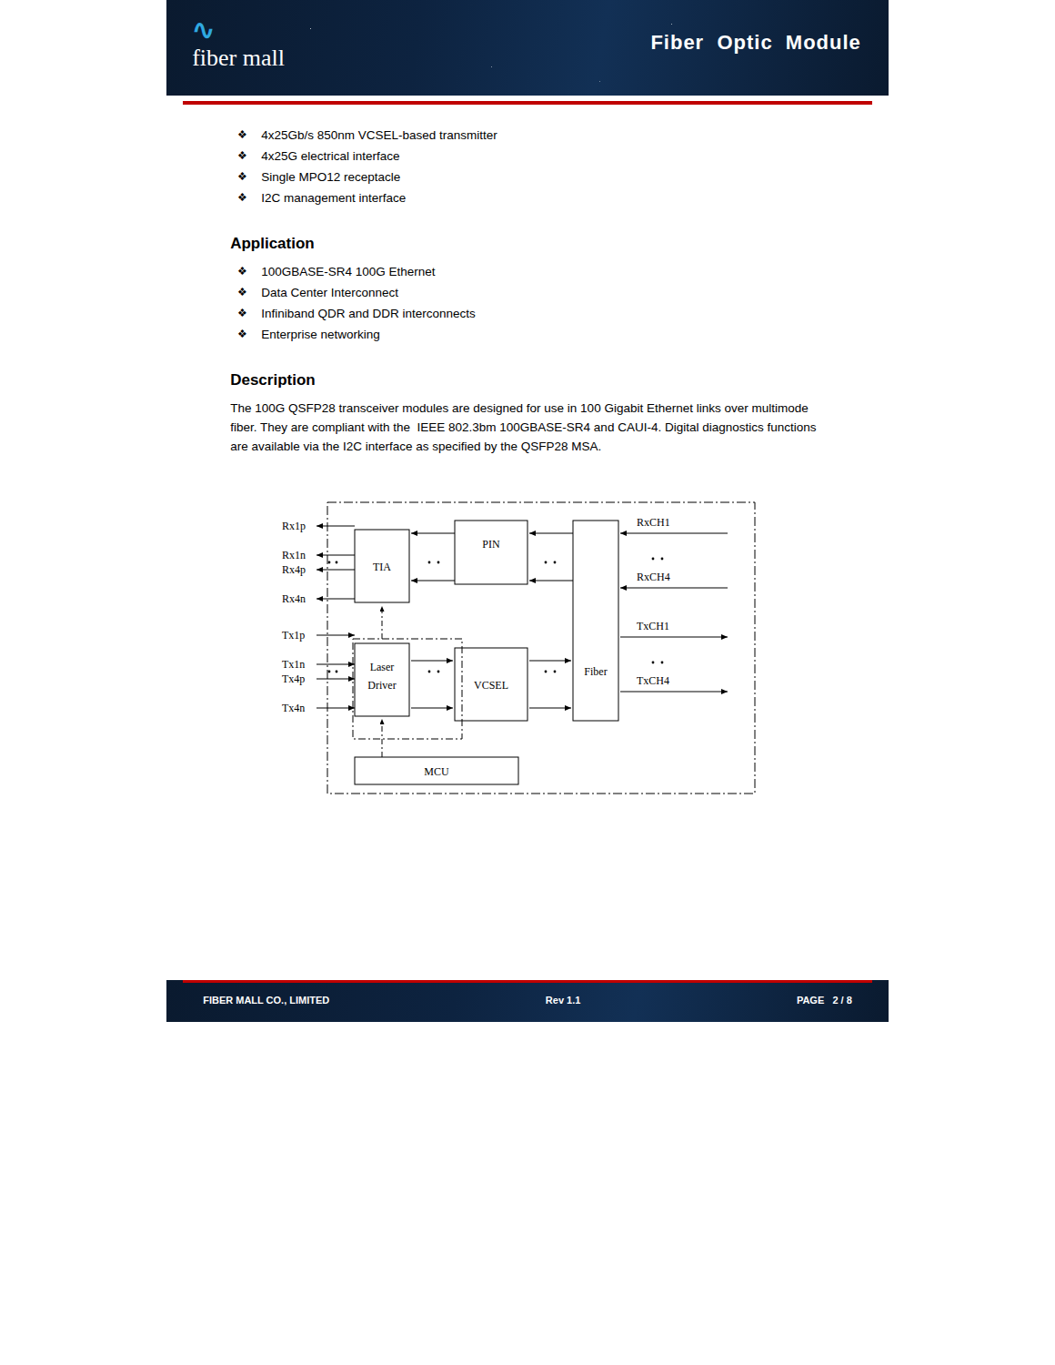∿
fiber mall
Fiber Optic Module
4x25Gb/s 850nm VCSEL-based transmitter
4x25G electrical interface
Single MPO12 receptacle
I2C management interface
Application
100GBASE-SR4 100G Ethernet
Data Center Interconnect
Infiniband QDR and DDR interconnects
Enterprise networking
Description
The 100G QSFP28 transceiver modules are designed for use in 100 Gigabit Ethernet links over multimode fiber. They are compliant with the IEEE 802.3bm 100GBASE-SR4 and CAUI-4. Digital diagnostics functions are available via the I2C interface as specified by the QSFP28 MSA.
TIA PIN Laser Driver VCSEL Fiber MCU Rx1p Rx1n Rx4p Rx4n Tx1p Tx1n Tx4p Tx4n RxCH1 RxCH4 TxCH1 TxCH4
FIBER MALL CO., LIMITED Rev 1.1 PAGE 2 / 8